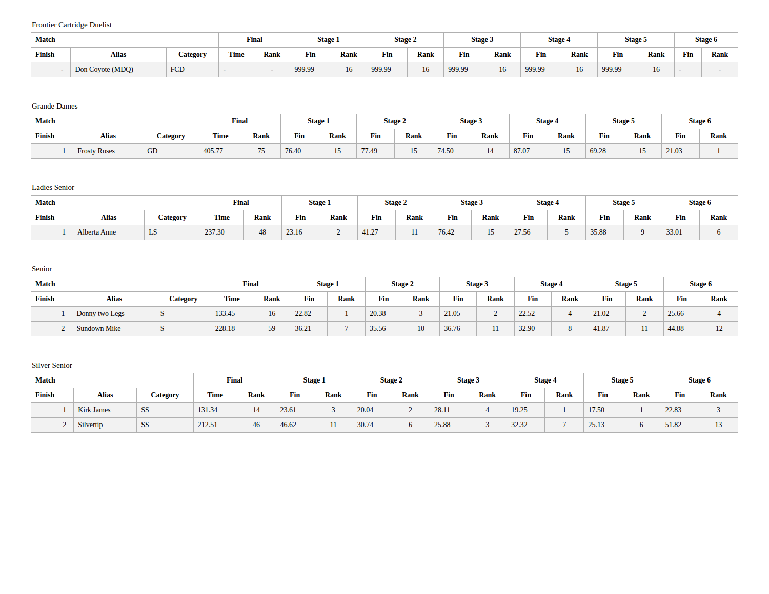Frontier Cartridge Duelist
| Match | Final | Stage 1 | Stage 2 | Stage 3 | Stage 4 | Stage 5 | Stage 6 |
| --- | --- | --- | --- | --- | --- | --- | --- |
| Finish | Alias | Category | Time | Rank | Fin | Rank | Fin | Rank | Fin | Rank | Fin | Rank | Fin | Rank | Fin | Rank |
| - | Don Coyote (MDQ) | FCD | - | - | 999.99 | 16 | 999.99 | 16 | 999.99 | 16 | 999.99 | 16 | 999.99 | 16 | - | - |
Grande Dames
| Match | Final | Stage 1 | Stage 2 | Stage 3 | Stage 4 | Stage 5 | Stage 6 |
| --- | --- | --- | --- | --- | --- | --- | --- |
| Finish | Alias | Category | Time | Rank | Fin | Rank | Fin | Rank | Fin | Rank | Fin | Rank | Fin | Rank | Fin | Rank |
| 1 | Frosty Roses | GD | 405.77 | 75 | 76.40 | 15 | 77.49 | 15 | 74.50 | 14 | 87.07 | 15 | 69.28 | 15 | 21.03 | 1 |
Ladies Senior
| Match | Final | Stage 1 | Stage 2 | Stage 3 | Stage 4 | Stage 5 | Stage 6 |
| --- | --- | --- | --- | --- | --- | --- | --- |
| Finish | Alias | Category | Time | Rank | Fin | Rank | Fin | Rank | Fin | Rank | Fin | Rank | Fin | Rank | Fin | Rank |
| 1 | Alberta Anne | LS | 237.30 | 48 | 23.16 | 2 | 41.27 | 11 | 76.42 | 15 | 27.56 | 5 | 35.88 | 9 | 33.01 | 6 |
Senior
| Match | Final | Stage 1 | Stage 2 | Stage 3 | Stage 4 | Stage 5 | Stage 6 |
| --- | --- | --- | --- | --- | --- | --- | --- |
| Finish | Alias | Category | Time | Rank | Fin | Rank | Fin | Rank | Fin | Rank | Fin | Rank | Fin | Rank | Fin | Rank |
| 1 | Donny two Legs | S | 133.45 | 16 | 22.82 | 1 | 20.38 | 3 | 21.05 | 2 | 22.52 | 4 | 21.02 | 2 | 25.66 | 4 |
| 2 | Sundown Mike | S | 228.18 | 59 | 36.21 | 7 | 35.56 | 10 | 36.76 | 11 | 32.90 | 8 | 41.87 | 11 | 44.88 | 12 |
Silver Senior
| Match | Final | Stage 1 | Stage 2 | Stage 3 | Stage 4 | Stage 5 | Stage 6 |
| --- | --- | --- | --- | --- | --- | --- | --- |
| Finish | Alias | Category | Time | Rank | Fin | Rank | Fin | Rank | Fin | Rank | Fin | Rank | Fin | Rank | Fin | Rank |
| 1 | Kirk James | SS | 131.34 | 14 | 23.61 | 3 | 20.04 | 2 | 28.11 | 4 | 19.25 | 1 | 17.50 | 1 | 22.83 | 3 |
| 2 | Silvertip | SS | 212.51 | 46 | 46.62 | 11 | 30.74 | 6 | 25.88 | 3 | 32.32 | 7 | 25.13 | 6 | 51.82 | 13 |